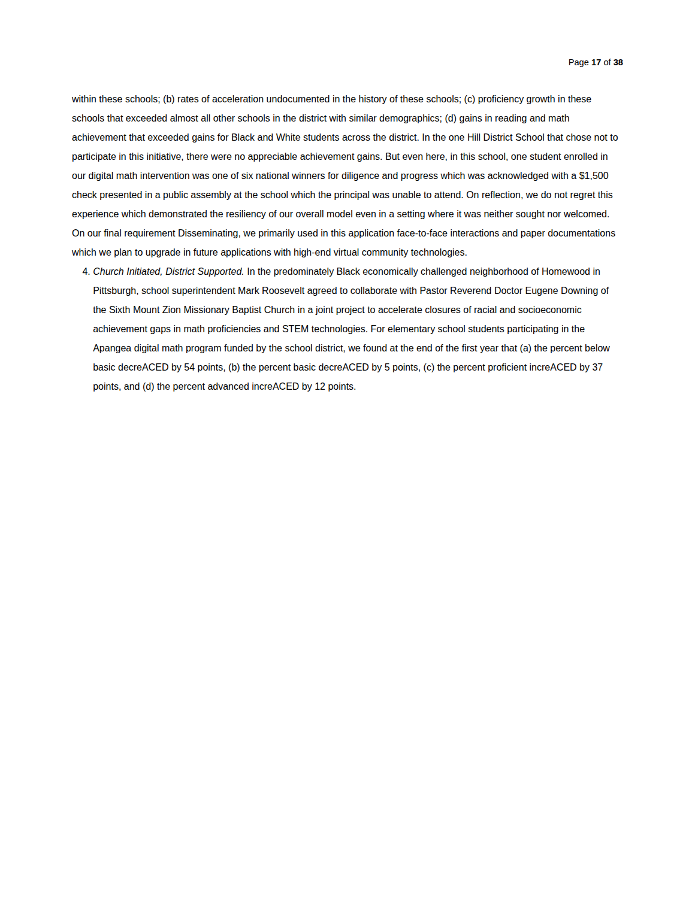Page 17 of 38
within these schools; (b) rates of acceleration undocumented in the history of these schools; (c) proficiency growth in these schools that exceeded almost all other schools in the district with similar demographics; (d) gains in reading and math achievement that exceeded gains for Black and White students across the district. In the one Hill District School that chose not to participate in this initiative, there were no appreciable achievement gains. But even here, in this school, one student enrolled in our digital math intervention was one of six national winners for diligence and progress which was acknowledged with a $1,500 check presented in a public assembly at the school which the principal was unable to attend. On reflection, we do not regret this experience which demonstrated the resiliency of our overall model even in a setting where it was neither sought nor welcomed. On our final requirement Disseminating, we primarily used in this application face-to-face interactions and paper documentations which we plan to upgrade in future applications with high-end virtual community technologies.
Church Initiated, District Supported. In the predominately Black economically challenged neighborhood of Homewood in Pittsburgh, school superintendent Mark Roosevelt agreed to collaborate with Pastor Reverend Doctor Eugene Downing of the Sixth Mount Zion Missionary Baptist Church in a joint project to accelerate closures of racial and socioeconomic achievement gaps in math proficiencies and STEM technologies. For elementary school students participating in the Apangea digital math program funded by the school district, we found at the end of the first year that (a) the percent below basic decreACED by 54 points, (b) the percent basic decreACED by 5 points, (c) the percent proficient increACED by 37 points, and (d) the percent advanced increACED by 12 points.